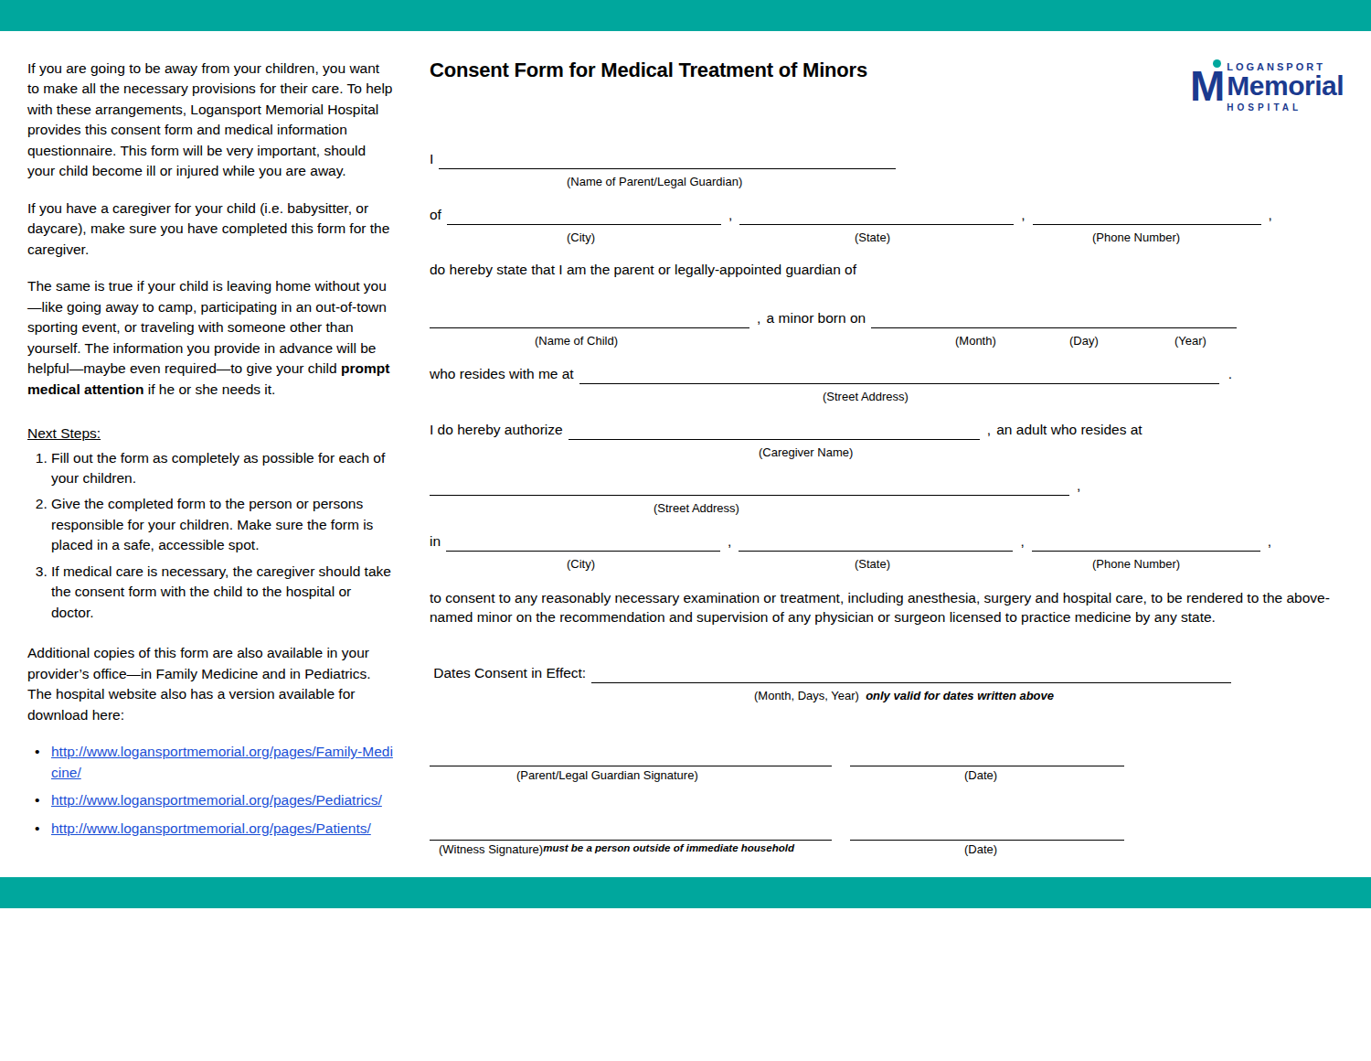If you are going to be away from your children, you want to make all the necessary provisions for their care. To help with these arrangements, Logansport Memorial Hospital provides this consent form and medical information questionnaire. This form will be very important, should your child become ill or injured while you are away.
If you have a caregiver for your child (i.e. babysitter, or daycare), make sure you have completed this form for the caregiver.
The same is true if your child is leaving home without you—like going away to camp, participating in an out-of-town sporting event, or traveling with someone other than yourself. The information you provide in advance will be helpful—maybe even required—to give your child prompt medical attention if he or she needs it.
Next Steps:
Fill out the form as completely as possible for each of your children.
Give the completed form to the person or persons responsible for your children. Make sure the form is placed in a safe, accessible spot.
If medical care is necessary, the caregiver should take the consent form with the child to the hospital or doctor.
Additional copies of this form are also available in your provider’s office—in Family Medicine and in Pediatrics. The hospital website also has a version available for download here:
http://www.logansportmemorial.org/pages/Family-Medicine/
http://www.logansportmemorial.org/pages/Pediatrics/
http://www.logansportmemorial.org/pages/Patients/
Consent Form for Medical Treatment of Minors
MLOGANSPORT
Memorial
HOSPITAL
I
(Name of Parent/Legal Guardian)
of , , ,
(City) (State) (Phone Number)
do hereby state that I am the parent or legally-appointed guardian of
, a minor born on
(Name of Child) (Month) (Day) (Year)
who resides with me at .
(Street Address)
I do hereby authorize , an adult who resides at
(Caregiver Name)
,
(Street Address)
in , , ,
(City) (State) (Phone Number)
to consent to any reasonably necessary examination or treatment, including anesthesia, surgery and hospital care, to be rendered to the above-named minor on the recommendation and supervision of any physician or surgeon licensed to practice medicine by any state.
Dates Consent in Effect:
(Month, Days, Year) only valid for dates written above
(Parent/Legal Guardian Signature) (Date)
(Witness Signature) must be a person outside of immediate household (Date)